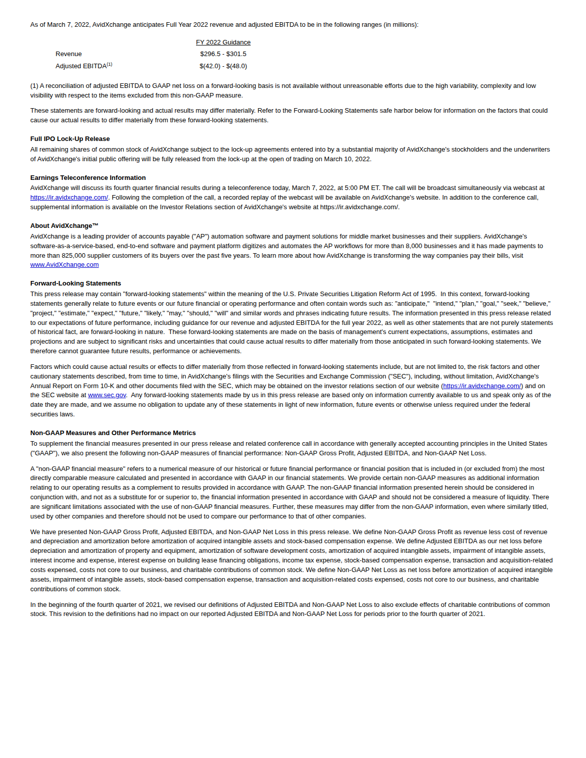As of March 7, 2022, AvidXchange anticipates Full Year 2022 revenue and adjusted EBITDA to be in the following ranges (in millions):
| | FY 2022 Guidance |
| Revenue | $296.5 - $301.5 |
| Adjusted EBITDA (1) | $(42.0) - $(48.0) |
(1) A reconciliation of adjusted EBITDA to GAAP net loss on a forward-looking basis is not available without unreasonable efforts due to the high variability, complexity and low visibility with respect to the items excluded from this non-GAAP measure.
These statements are forward-looking and actual results may differ materially. Refer to the Forward-Looking Statements safe harbor below for information on the factors that could cause our actual results to differ materially from these forward-looking statements.
Full IPO Lock-Up Release
All remaining shares of common stock of AvidXchange subject to the lock-up agreements entered into by a substantial majority of AvidXchange's stockholders and the underwriters of AvidXchange's initial public offering will be fully released from the lock-up at the open of trading on March 10, 2022.
Earnings Teleconference Information
AvidXchange will discuss its fourth quarter financial results during a teleconference today, March 7, 2022, at 5:00 PM ET. The call will be broadcast simultaneously via webcast at https://ir.avidxchange.com/. Following the completion of the call, a recorded replay of the webcast will be available on AvidXchange's website. In addition to the conference call, supplemental information is available on the Investor Relations section of AvidXchange's website at https://ir.avidxchange.com/.
About AvidXchange™
AvidXchange is a leading provider of accounts payable ("AP") automation software and payment solutions for middle market businesses and their suppliers. AvidXchange's software-as-a-service-based, end-to-end software and payment platform digitizes and automates the AP workflows for more than 8,000 businesses and it has made payments to more than 825,000 supplier customers of its buyers over the past five years. To learn more about how AvidXchange is transforming the way companies pay their bills, visit www.AvidXchange.com
Forward-Looking Statements
This press release may contain "forward-looking statements" within the meaning of the U.S. Private Securities Litigation Reform Act of 1995. In this context, forward-looking statements generally relate to future events or our future financial or operating performance and often contain words such as: "anticipate," "intend," "plan," "goal," "seek," "believe," "project," "estimate," "expect," "future," "likely," "may," "should," "will" and similar words and phrases indicating future results. The information presented in this press release related to our expectations of future performance, including guidance for our revenue and adjusted EBITDA for the full year 2022, as well as other statements that are not purely statements of historical fact, are forward-looking in nature. These forward-looking statements are made on the basis of management's current expectations, assumptions, estimates and projections and are subject to significant risks and uncertainties that could cause actual results to differ materially from those anticipated in such forward-looking statements. We therefore cannot guarantee future results, performance or achievements.
Factors which could cause actual results or effects to differ materially from those reflected in forward-looking statements include, but are not limited to, the risk factors and other cautionary statements described, from time to time, in AvidXchange's filings with the Securities and Exchange Commission ("SEC"), including, without limitation, AvidXchange's Annual Report on Form 10-K and other documents filed with the SEC, which may be obtained on the investor relations section of our website (https://ir.avidxchange.com/) and on the SEC website at www.sec.gov. Any forward-looking statements made by us in this press release are based only on information currently available to us and speak only as of the date they are made, and we assume no obligation to update any of these statements in light of new information, future events or otherwise unless required under the federal securities laws.
Non-GAAP Measures and Other Performance Metrics
To supplement the financial measures presented in our press release and related conference call in accordance with generally accepted accounting principles in the United States ("GAAP"), we also present the following non-GAAP measures of financial performance: Non-GAAP Gross Profit, Adjusted EBITDA, and Non-GAAP Net Loss.
A "non-GAAP financial measure" refers to a numerical measure of our historical or future financial performance or financial position that is included in (or excluded from) the most directly comparable measure calculated and presented in accordance with GAAP in our financial statements. We provide certain non-GAAP measures as additional information relating to our operating results as a complement to results provided in accordance with GAAP. The non-GAAP financial information presented herein should be considered in conjunction with, and not as a substitute for or superior to, the financial information presented in accordance with GAAP and should not be considered a measure of liquidity. There are significant limitations associated with the use of non-GAAP financial measures. Further, these measures may differ from the non-GAAP information, even where similarly titled, used by other companies and therefore should not be used to compare our performance to that of other companies.
We have presented Non-GAAP Gross Profit, Adjusted EBITDA, and Non-GAAP Net Loss in this press release. We define Non-GAAP Gross Profit as revenue less cost of revenue and depreciation and amortization before amortization of acquired intangible assets and stock-based compensation expense. We define Adjusted EBITDA as our net loss before depreciation and amortization of property and equipment, amortization of software development costs, amortization of acquired intangible assets, impairment of intangible assets, interest income and expense, interest expense on building lease financing obligations, income tax expense, stock-based compensation expense, transaction and acquisition-related costs expensed, costs not core to our business, and charitable contributions of common stock. We define Non-GAAP Net Loss as net loss before amortization of acquired intangible assets, impairment of intangible assets, stock-based compensation expense, transaction and acquisition-related costs expensed, costs not core to our business, and charitable contributions of common stock.
In the beginning of the fourth quarter of 2021, we revised our definitions of Adjusted EBITDA and Non-GAAP Net Loss to also exclude effects of charitable contributions of common stock. This revision to the definitions had no impact on our reported Adjusted EBITDA and Non-GAAP Net Loss for periods prior to the fourth quarter of 2021.